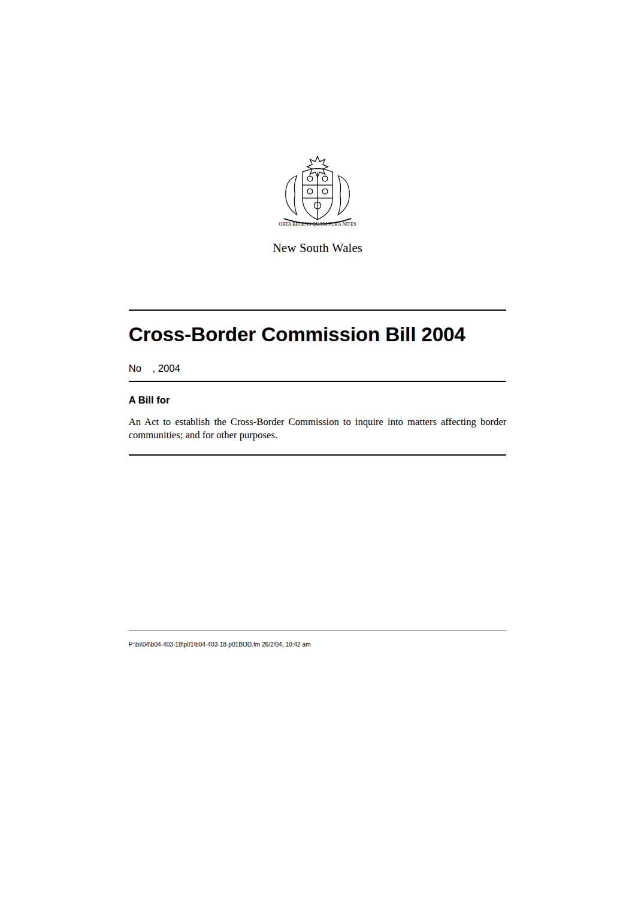New South Wales
Cross-Border Commission Bill 2004
No , 2004
A Bill for
An Act to establish the Cross-Border Commission to inquire into matters affecting border communities; and for other purposes.
P:\bi\04\b04-403-18\p01\b04-403-18-p01BOD.fm 26/2/04, 10:42 am